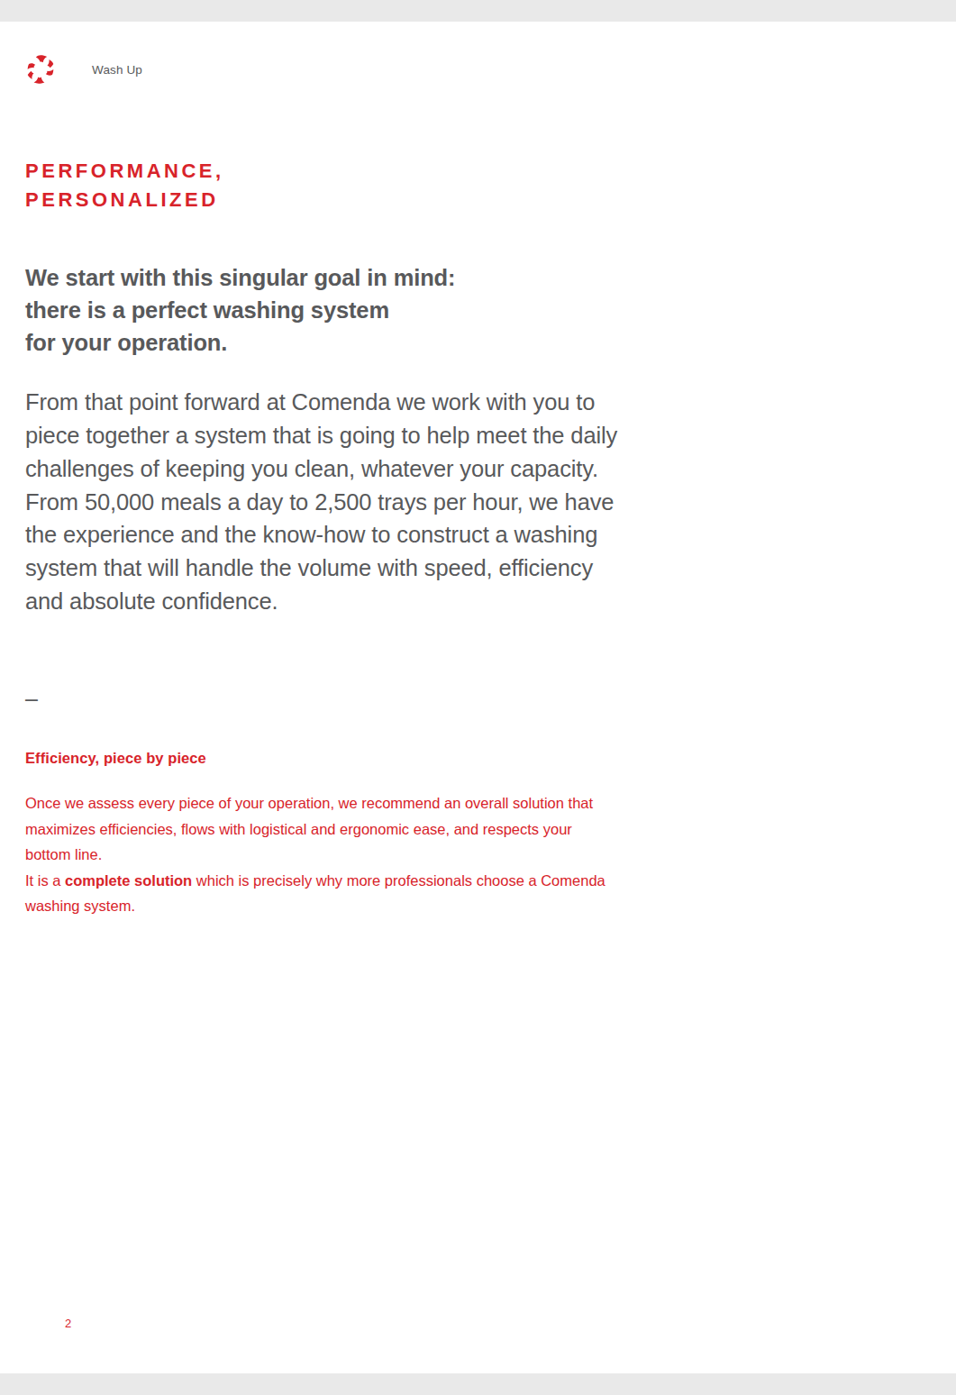Wash Up
Performance,
Personalized
We start with this singular goal in mind:
there is a perfect washing system
for your operation.
From that point forward at Comenda we work with you to piece together a system that is going to help meet the daily challenges of keeping you clean, whatever your capacity. From 50,000 meals a day to 2,500 trays per hour, we have the experience and the know-how to construct a washing system that will handle the volume with speed, efficiency and absolute confidence.
–
Efficiency, piece by piece
Once we assess every piece of your operation, we recommend an overall solution that maximizes efficiencies, flows with logistical and ergonomic ease, and respects your bottom line.
It is a complete solution which is precisely why more professionals choose a Comenda washing system.
2